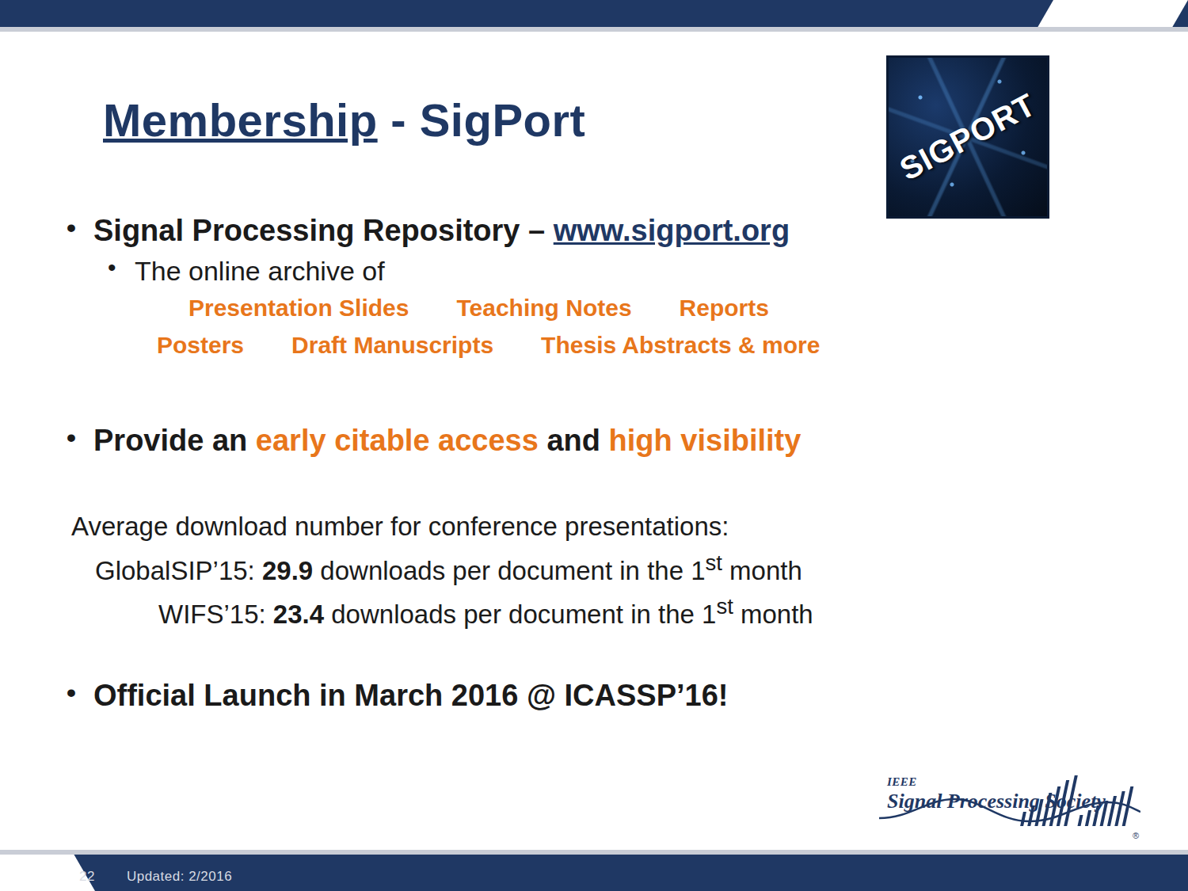Membership - SigPort
SIGPORT
Signal Processing Repository – www.sigport.org
The online archive of
Presentation Slides Teaching Notes Reports
Posters Draft Manuscripts Thesis Abstracts & more
Provide an early citable access and high visibility
Average download number for conference presentations:
GlobalSIP’15: 29.9 downloads per document in the 1st month
WIFS’15: 23.4 downloads per document in the 1st month
Official Launch in March 2016 @ ICASSP’16!
IEEE
Signal Processing Society
®
22 Updated: 2/2016